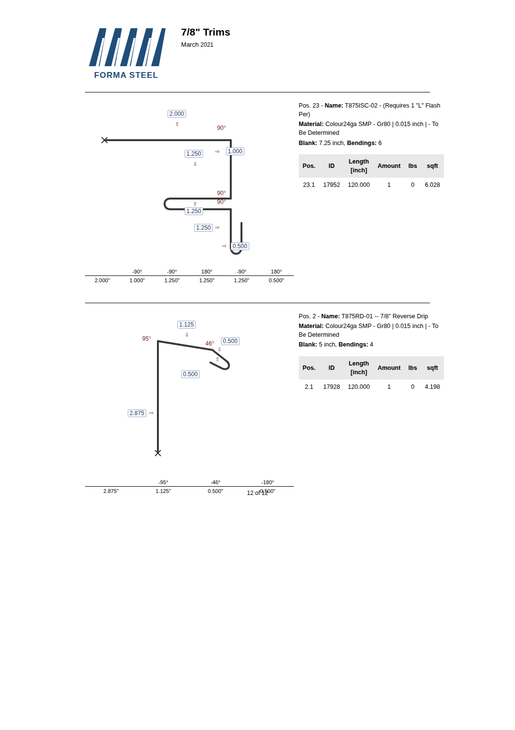FORMA STEEL
7/8" Trims
March 2021
2.000 ⇧ 90° 1.250 ⇩ 1.000 ⇨ 90° 90° 1.250 ⇧ 1.250 ⇨ 0.500 ⇨
-90° -90° 180° -90° 180°
2.000" 1.000" 1.250" 1.250" 1.250" 0.500"
Pos. 23 - Name: T875ISC-02 - (Requires 1 "L" Flash Per)
Material: Colour24ga SMP - Gr80 | 0.015 inch | - To Be Determined
Blank: 7.25 inch, Bendings: 6
| Pos. | ID | Length [inch] | Amount | lbs | sqft |
| --- | --- | --- | --- | --- | --- |
| 23.1 | 17952 | 120.000 | 1 | 0 | 6.028 |
1.125 ⇩ 95° 46° 0.500 ⇩ 0.500 ⇧ 2.875 ⇨
-95° -46° -180°
2.875" 1.125" 0.500" 0.500"
Pos. 2 - Name: T875RD-01 -- 7/8" Reverse Drip
Material: Colour24ga SMP - Gr80 | 0.015 inch | - To Be Determined
Blank: 5 inch, Bendings: 4
| Pos. | ID | Length [inch] | Amount | lbs | sqft |
| --- | --- | --- | --- | --- | --- |
| 2.1 | 17928 | 120.000 | 1 | 0 | 4.198 |
12 of 12